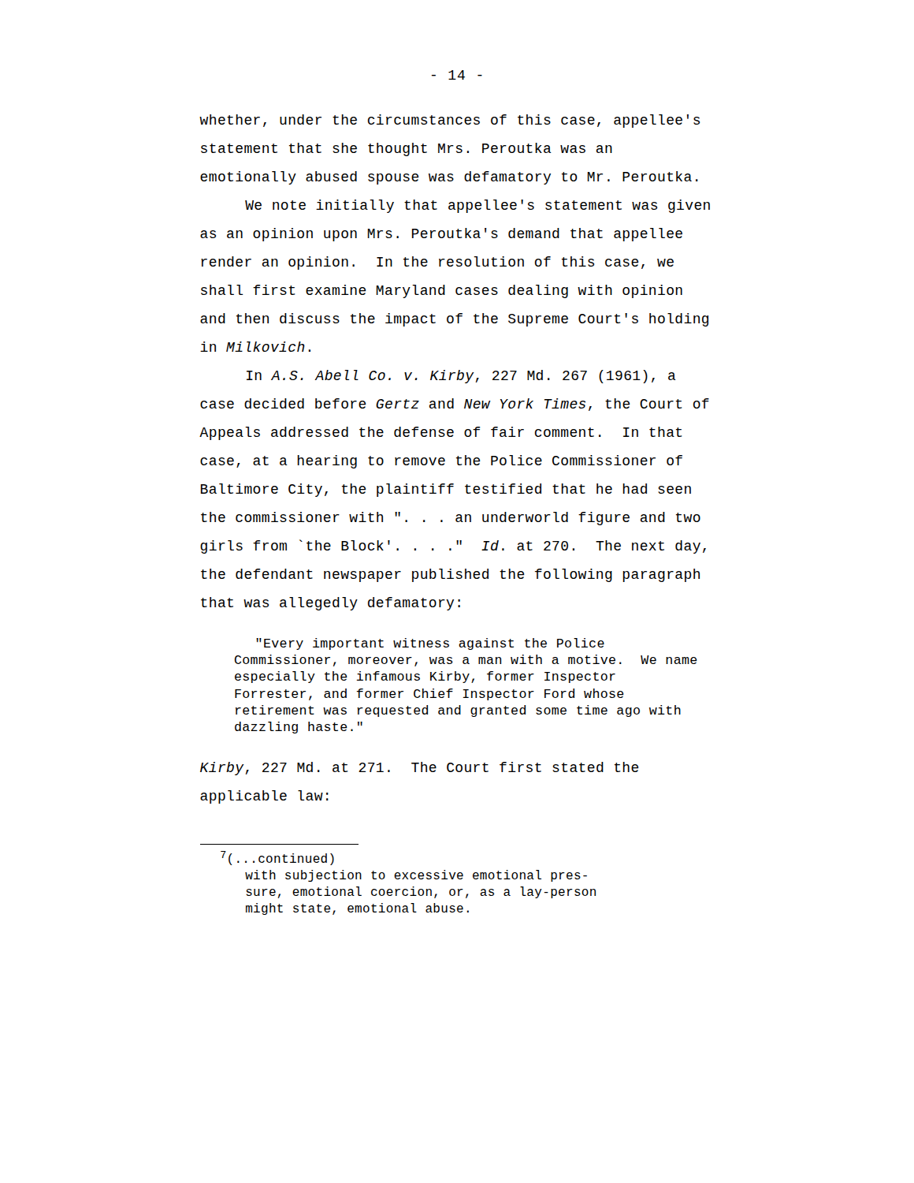- 14 -
whether, under the circumstances of this case, appellee's statement that she thought Mrs. Peroutka was an emotionally abused spouse was defamatory to Mr. Peroutka.
We note initially that appellee's statement was given as an opinion upon Mrs. Peroutka's demand that appellee render an opinion. In the resolution of this case, we shall first examine Maryland cases dealing with opinion and then discuss the impact of the Supreme Court's holding in Milkovich.
In A.S. Abell Co. v. Kirby, 227 Md. 267 (1961), a case decided before Gertz and New York Times, the Court of Appeals addressed the defense of fair comment. In that case, at a hearing to remove the Police Commissioner of Baltimore City, the plaintiff testified that he had seen the commissioner with ". . . an underworld figure and two girls from `the Block'. . . ." Id. at 270. The next day, the defendant newspaper published the following paragraph that was allegedly defamatory:
"Every important witness against the Police Commissioner, moreover, was a man with a motive. We name especially the infamous Kirby, former Inspector Forrester, and former Chief Inspector Ford whose retirement was requested and granted some time ago with dazzling haste."
Kirby, 227 Md. at 271. The Court first stated the applicable law:
7(...continued) with subjection to excessive emotional pres-
sure, emotional coercion, or, as a lay-person
might state, emotional abuse.